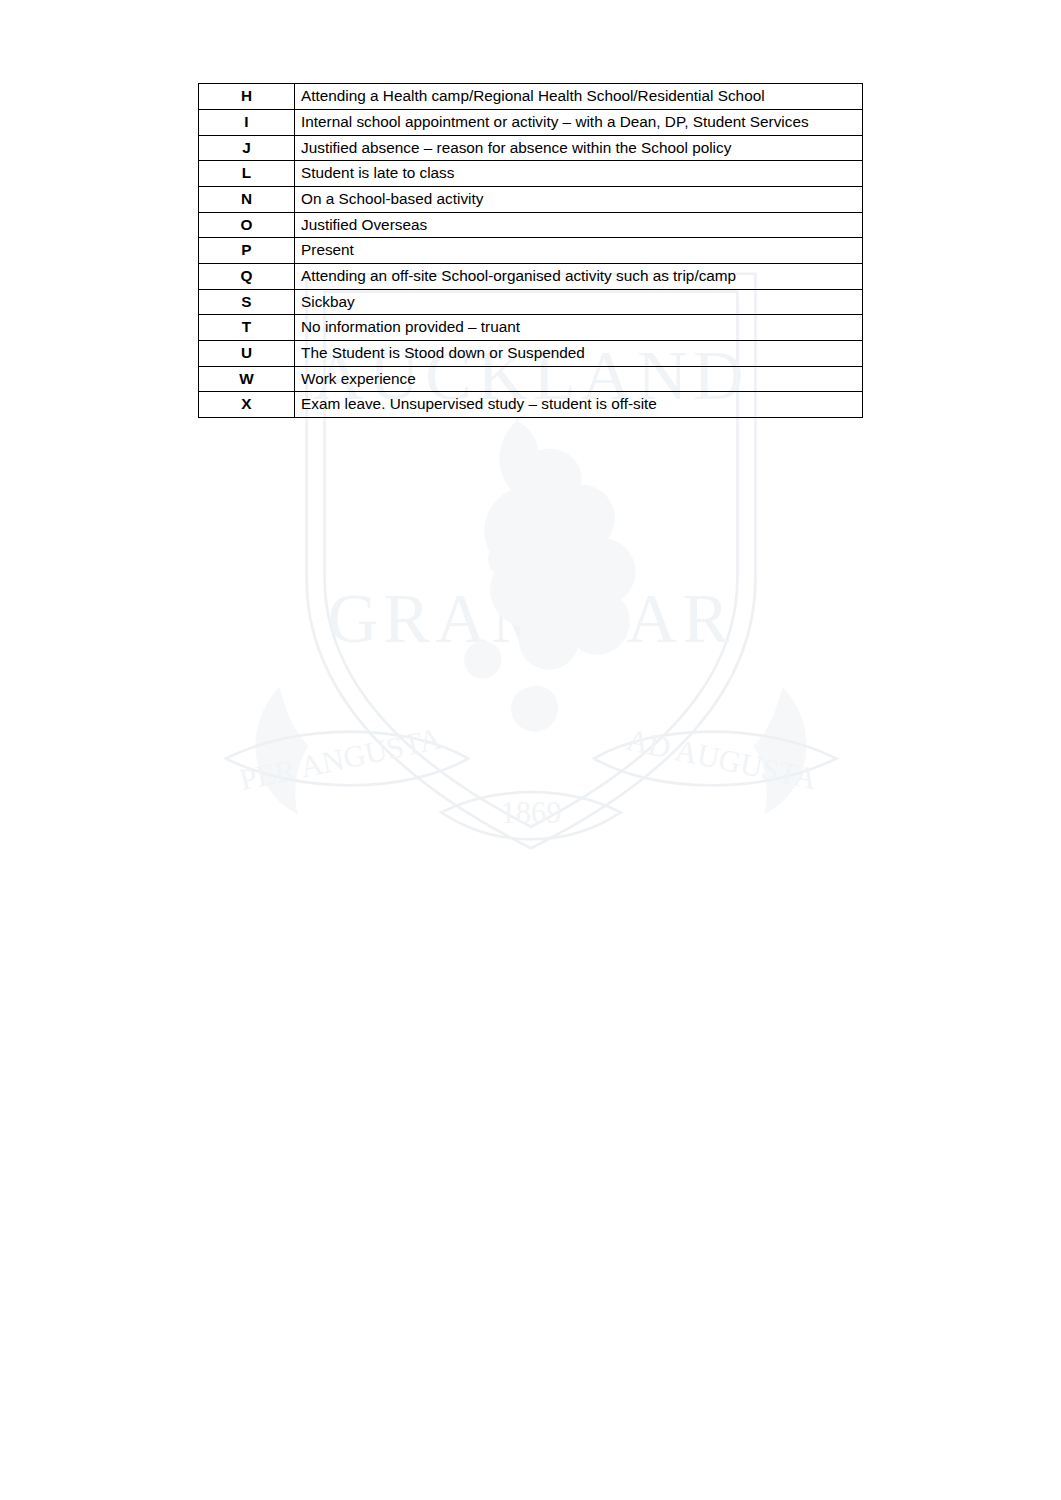AUCKLAND GRAMMAR PER ANGUSTA AD AUGUSTA 1869
| H | Attending a Health camp/Regional Health School/Residential School |
| I | Internal school appointment or activity – with a Dean, DP, Student Services |
| J | Justified absence – reason for absence within the School policy |
| L | Student is late to class |
| N | On a School-based activity |
| O | Justified Overseas |
| P | Present |
| Q | Attending an off-site School-organised activity such as trip/camp |
| S | Sickbay |
| T | No information provided – truant |
| U | The Student is Stood down or Suspended |
| W | Work experience |
| X | Exam leave. Unsupervised study – student is off-site |